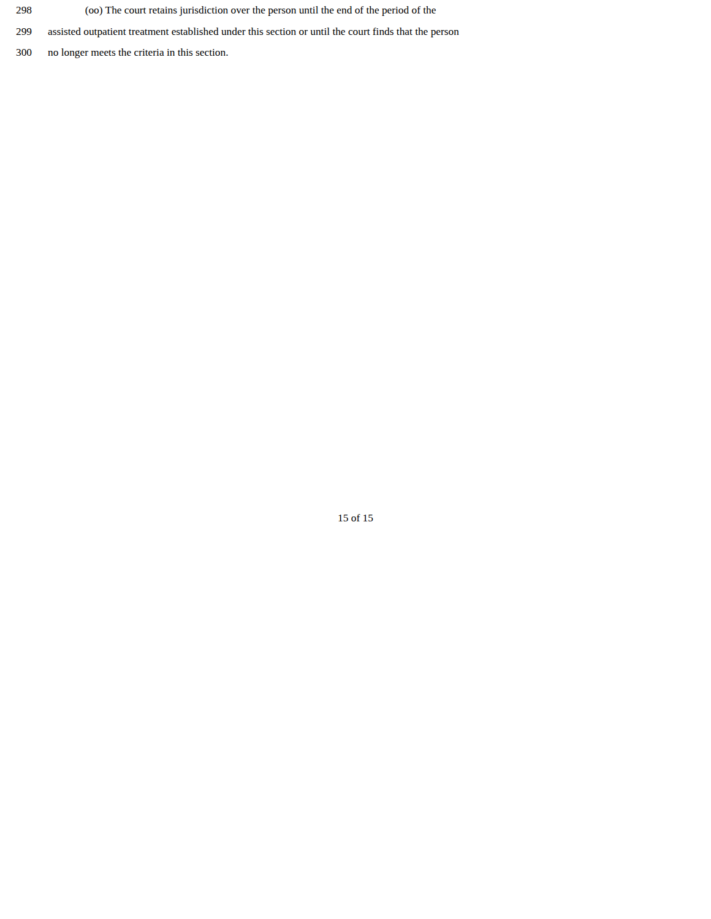298 (oo) The court retains jurisdiction over the person until the end of the period of the
299 assisted outpatient treatment established under this section or until the court finds that the person
300 no longer meets the criteria in this section.
15 of 15